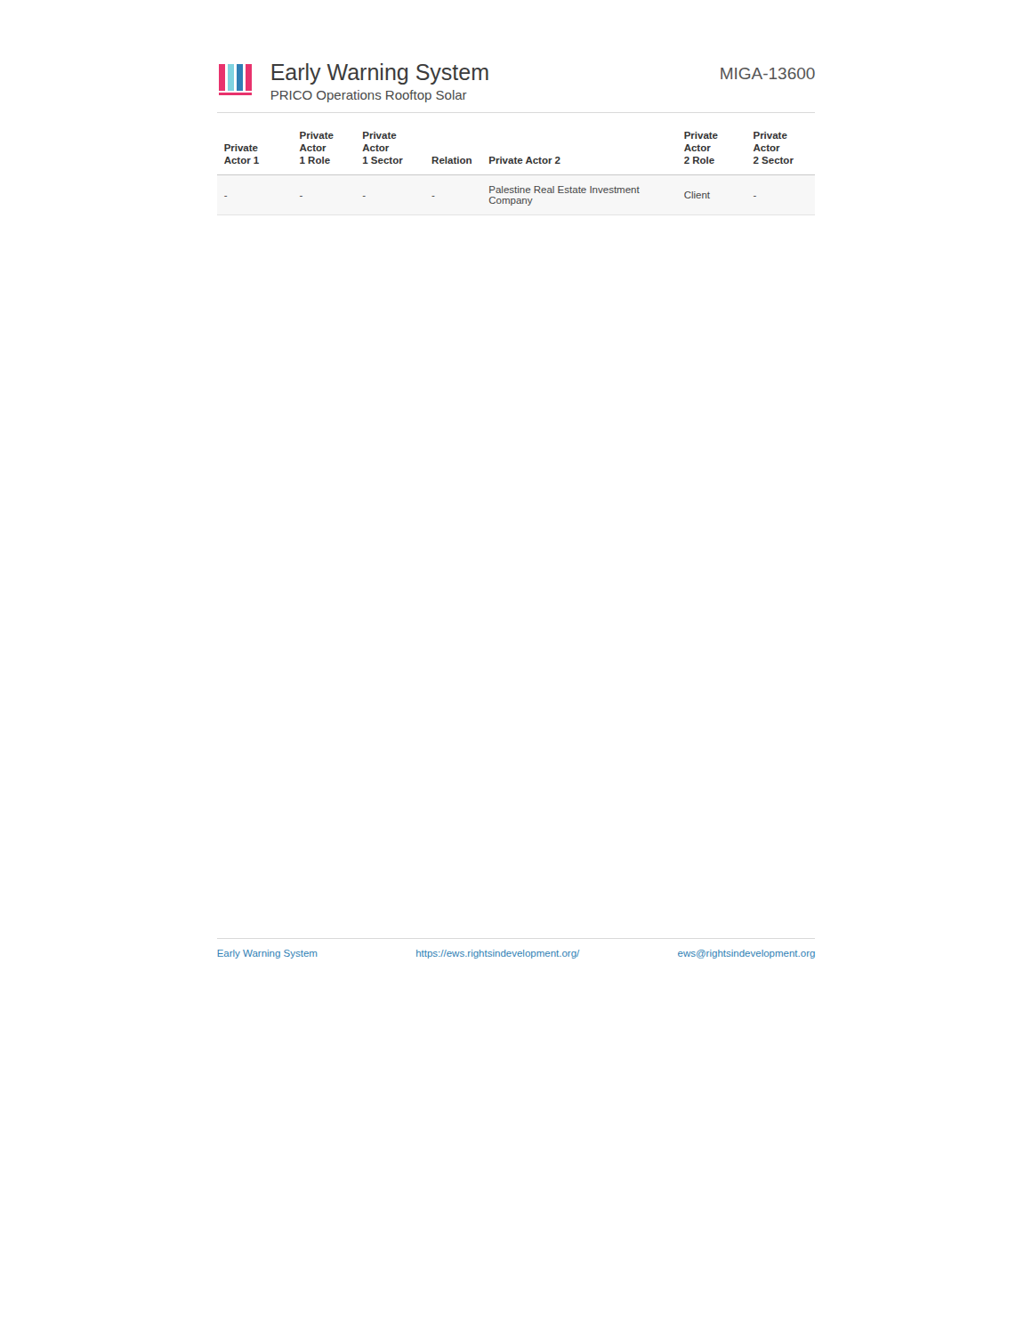Early Warning System
PRICO Operations Rooftop Solar
MIGA-13600
| Private Actor 1 | Private Actor 1 Role | Private Actor 1 Sector | Relation | Private Actor 2 | Private Actor 2 Role | Private Actor 2 Sector |
| --- | --- | --- | --- | --- | --- | --- |
| - | - | - | - | Palestine Real Estate Investment Company | Client | - |
Early Warning System https://ews.rightsindevelopment.org/ ews@rightsindevelopment.org